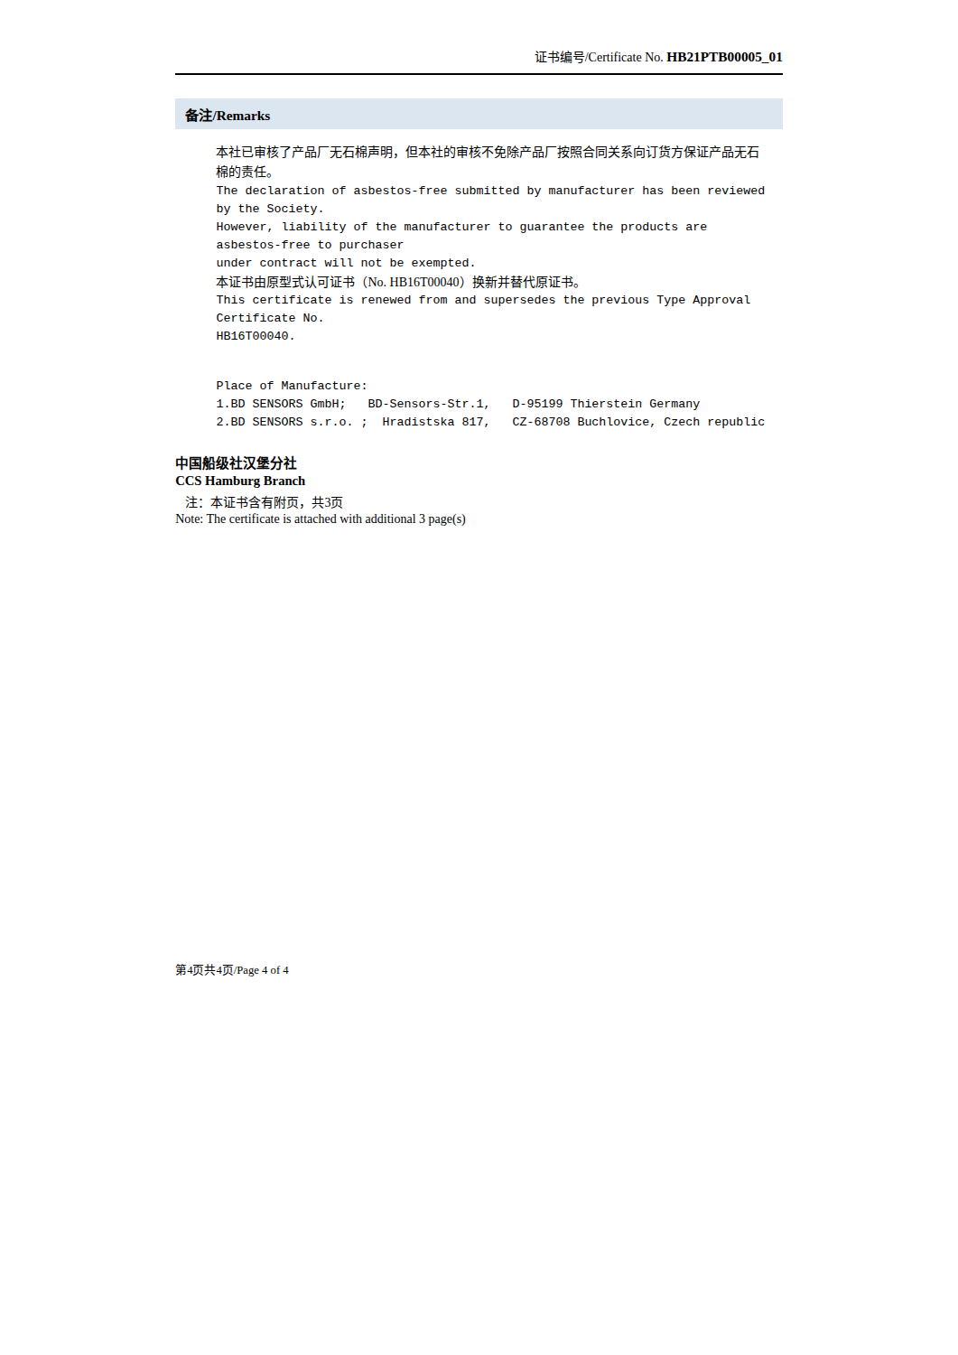证书编号/Certificate No. HB21PTB00005_01
备注/Remarks
本社已审核了产品厂无石棉声明，但本社的审核不免除产品厂按照合同关系向订货方保证产品无石棉的责任。
The declaration of asbestos-free submitted by manufacturer has been reviewed by the Society. However, liability of the manufacturer to guarantee the products are asbestos-free to purchaser under contract will not be exempted.
本证书由原型式认可证书（No. HB16T00040）换新并替代原证书。
This certificate is renewed from and supersedes the previous Type Approval Certificate No. HB16T00040.
Place of Manufacture: 1.BD SENSORS GmbH; BD-Sensors-Str.1, D-95199 Thierstein Germany 2.BD SENSORS s.r.o. ; Hradistska 817, CZ-68708 Buchlovice, Czech republic
中国船级社汉堡分社
CCS Hamburg Branch
注：本证书含有附页，共3页
Note: The certificate is attached with additional 3 page(s)
第4页共4页/Page 4 of 4